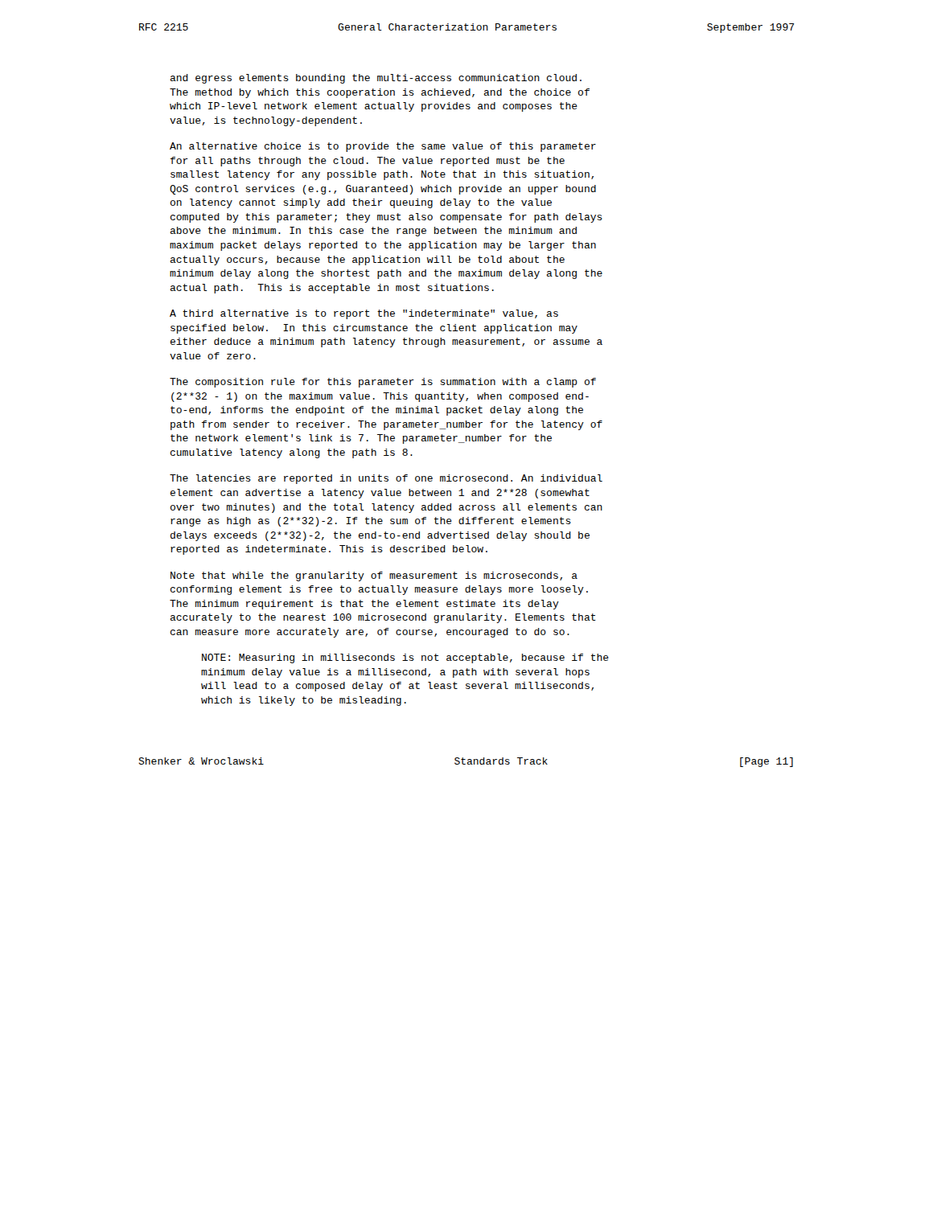RFC 2215 General Characterization Parameters September 1997
and egress elements bounding the multi-access communication cloud. The method by which this cooperation is achieved, and the choice of which IP-level network element actually provides and composes the value, is technology-dependent.
An alternative choice is to provide the same value of this parameter for all paths through the cloud. The value reported must be the smallest latency for any possible path. Note that in this situation, QoS control services (e.g., Guaranteed) which provide an upper bound on latency cannot simply add their queuing delay to the value computed by this parameter; they must also compensate for path delays above the minimum. In this case the range between the minimum and maximum packet delays reported to the application may be larger than actually occurs, because the application will be told about the minimum delay along the shortest path and the maximum delay along the actual path. This is acceptable in most situations.
A third alternative is to report the "indeterminate" value, as specified below. In this circumstance the client application may either deduce a minimum path latency through measurement, or assume a value of zero.
The composition rule for this parameter is summation with a clamp of (2**32 - 1) on the maximum value. This quantity, when composed end- to-end, informs the endpoint of the minimal packet delay along the path from sender to receiver. The parameter_number for the latency of the network element's link is 7. The parameter_number for the cumulative latency along the path is 8.
The latencies are reported in units of one microsecond. An individual element can advertise a latency value between 1 and 2**28 (somewhat over two minutes) and the total latency added across all elements can range as high as (2**32)-2. If the sum of the different elements delays exceeds (2**32)-2, the end-to-end advertised delay should be reported as indeterminate. This is described below.
Note that while the granularity of measurement is microseconds, a conforming element is free to actually measure delays more loosely. The minimum requirement is that the element estimate its delay accurately to the nearest 100 microsecond granularity. Elements that can measure more accurately are, of course, encouraged to do so.
NOTE: Measuring in milliseconds is not acceptable, because if the minimum delay value is a millisecond, a path with several hops will lead to a composed delay of at least several milliseconds, which is likely to be misleading.
Shenker & Wroclawski Standards Track [Page 11]